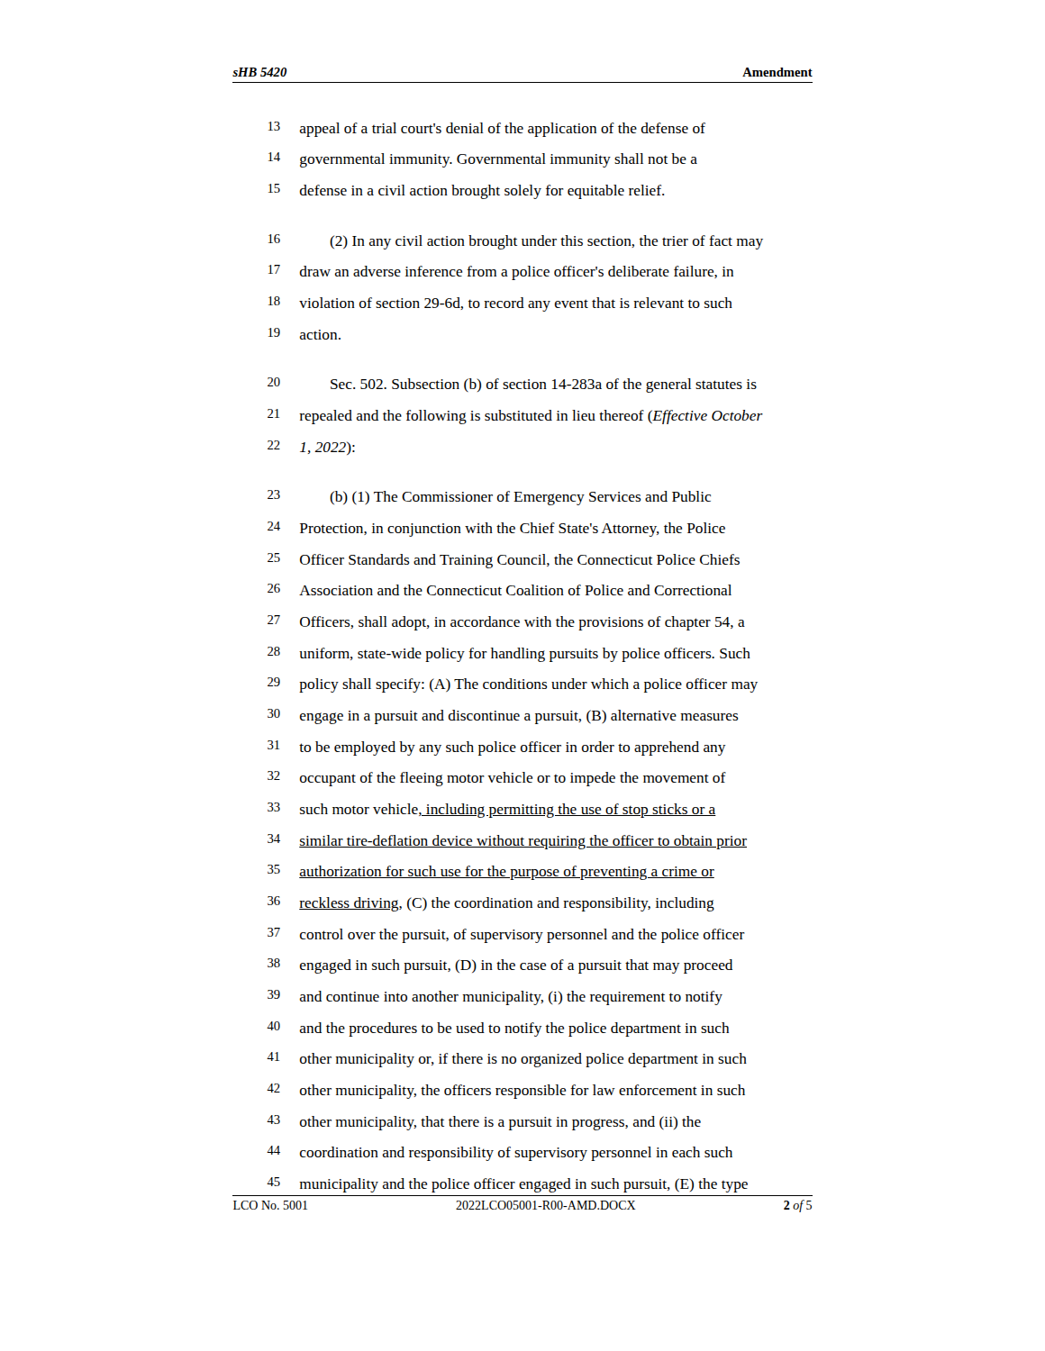sHB 5420 Amendment
13
appeal of a trial court's denial of the application of the defense of
14
governmental immunity. Governmental immunity shall not be a
15
defense in a civil action brought solely for equitable relief.
16
(2) In any civil action brought under this section, the trier of fact may
17
draw an adverse inference from a police officer's deliberate failure, in
18
violation of section 29-6d, to record any event that is relevant to such
19
action.
20
Sec. 502. Subsection (b) of section 14-283a of the general statutes is
21
repealed and the following is substituted in lieu thereof (Effective October
22
1, 2022):
23
(b) (1) The Commissioner of Emergency Services and Public
24
Protection, in conjunction with the Chief State's Attorney, the Police
25
Officer Standards and Training Council, the Connecticut Police Chiefs
26
Association and the Connecticut Coalition of Police and Correctional
27
Officers, shall adopt, in accordance with the provisions of chapter 54, a
28
uniform, state-wide policy for handling pursuits by police officers. Such
29
policy shall specify: (A) The conditions under which a police officer may
30
engage in a pursuit and discontinue a pursuit, (B) alternative measures
31
to be employed by any such police officer in order to apprehend any
32
occupant of the fleeing motor vehicle or to impede the movement of
33
such motor vehicle, including permitting the use of stop sticks or a
34
similar tire-deflation device without requiring the officer to obtain prior
35
authorization for such use for the purpose of preventing a crime or
36
reckless driving, (C) the coordination and responsibility, including
37
control over the pursuit, of supervisory personnel and the police officer
38
engaged in such pursuit, (D) in the case of a pursuit that may proceed
39
and continue into another municipality, (i) the requirement to notify
40
and the procedures to be used to notify the police department in such
41
other municipality or, if there is no organized police department in such
42
other municipality, the officers responsible for law enforcement in such
43
other municipality, that there is a pursuit in progress, and (ii) the
44
coordination and responsibility of supervisory personnel in each such
45
municipality and the police officer engaged in such pursuit, (E) the type
LCO No. 5001 2022LCO05001-R00-AMD.DOCX 2 of 5